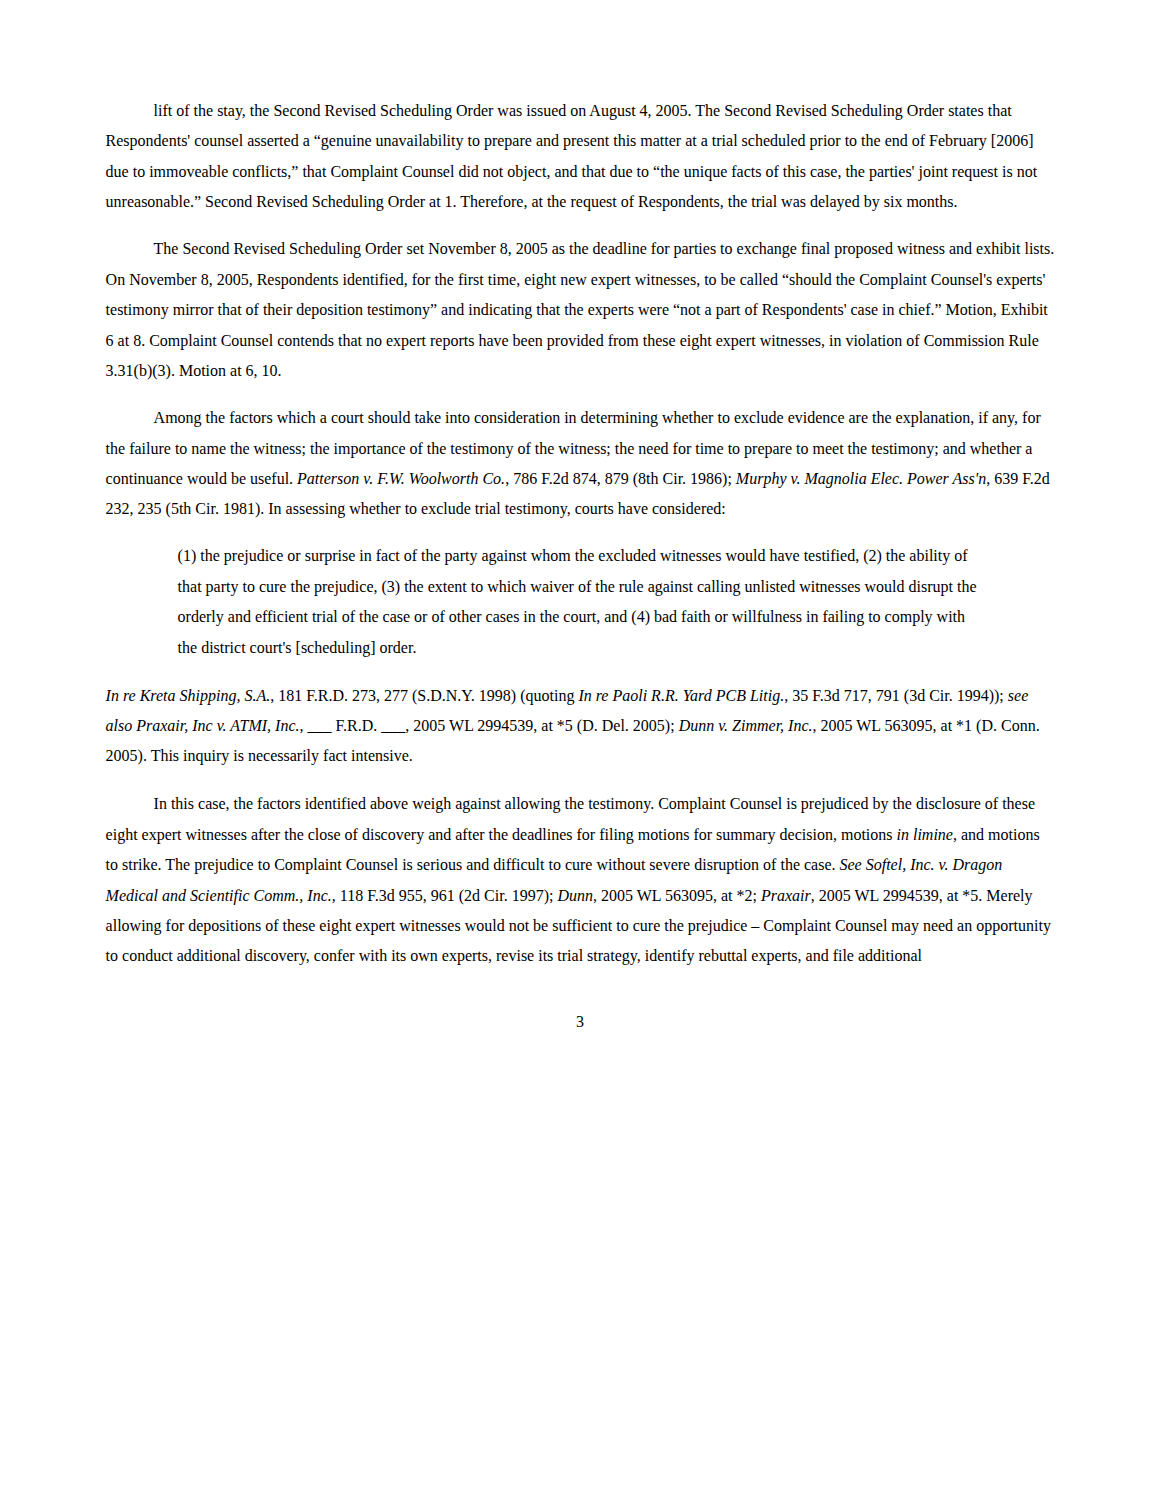lift of the stay, the Second Revised Scheduling Order was issued on August 4, 2005. The Second Revised Scheduling Order states that Respondents' counsel asserted a “genuine unavailability to prepare and present this matter at a trial scheduled prior to the end of February [2006] due to immoveable conflicts,” that Complaint Counsel did not object, and that due to “the unique facts of this case, the parties' joint request is not unreasonable.” Second Revised Scheduling Order at 1. Therefore, at the request of Respondents, the trial was delayed by six months.
The Second Revised Scheduling Order set November 8, 2005 as the deadline for parties to exchange final proposed witness and exhibit lists. On November 8, 2005, Respondents identified, for the first time, eight new expert witnesses, to be called “should the Complaint Counsel's experts' testimony mirror that of their deposition testimony” and indicating that the experts were “not a part of Respondents' case in chief.” Motion, Exhibit 6 at 8. Complaint Counsel contends that no expert reports have been provided from these eight expert witnesses, in violation of Commission Rule 3.31(b)(3). Motion at 6, 10.
Among the factors which a court should take into consideration in determining whether to exclude evidence are the explanation, if any, for the failure to name the witness; the importance of the testimony of the witness; the need for time to prepare to meet the testimony; and whether a continuance would be useful. Patterson v. F.W. Woolworth Co., 786 F.2d 874, 879 (8th Cir. 1986); Murphy v. Magnolia Elec. Power Ass'n, 639 F.2d 232, 235 (5th Cir. 1981). In assessing whether to exclude trial testimony, courts have considered:
(1) the prejudice or surprise in fact of the party against whom the excluded witnesses would have testified, (2) the ability of that party to cure the prejudice, (3) the extent to which waiver of the rule against calling unlisted witnesses would disrupt the orderly and efficient trial of the case or of other cases in the court, and (4) bad faith or willfulness in failing to comply with the district court's [scheduling] order.
In re Kreta Shipping, S.A., 181 F.R.D. 273, 277 (S.D.N.Y. 1998) (quoting In re Paoli R.R. Yard PCB Litig., 35 F.3d 717, 791 (3d Cir. 1994)); see also Praxair, Inc v. ATMI, Inc., ___ F.R.D. ___, 2005 WL 2994539, at *5 (D. Del. 2005); Dunn v. Zimmer, Inc., 2005 WL 563095, at *1 (D. Conn. 2005). This inquiry is necessarily fact intensive.
In this case, the factors identified above weigh against allowing the testimony. Complaint Counsel is prejudiced by the disclosure of these eight expert witnesses after the close of discovery and after the deadlines for filing motions for summary decision, motions in limine, and motions to strike. The prejudice to Complaint Counsel is serious and difficult to cure without severe disruption of the case. See Softel, Inc. v. Dragon Medical and Scientific Comm., Inc., 118 F.3d 955, 961 (2d Cir. 1997); Dunn, 2005 WL 563095, at *2; Praxair, 2005 WL 2994539, at *5. Merely allowing for depositions of these eight expert witnesses would not be sufficient to cure the prejudice – Complaint Counsel may need an opportunity to conduct additional discovery, confer with its own experts, revise its trial strategy, identify rebuttal experts, and file additional
3